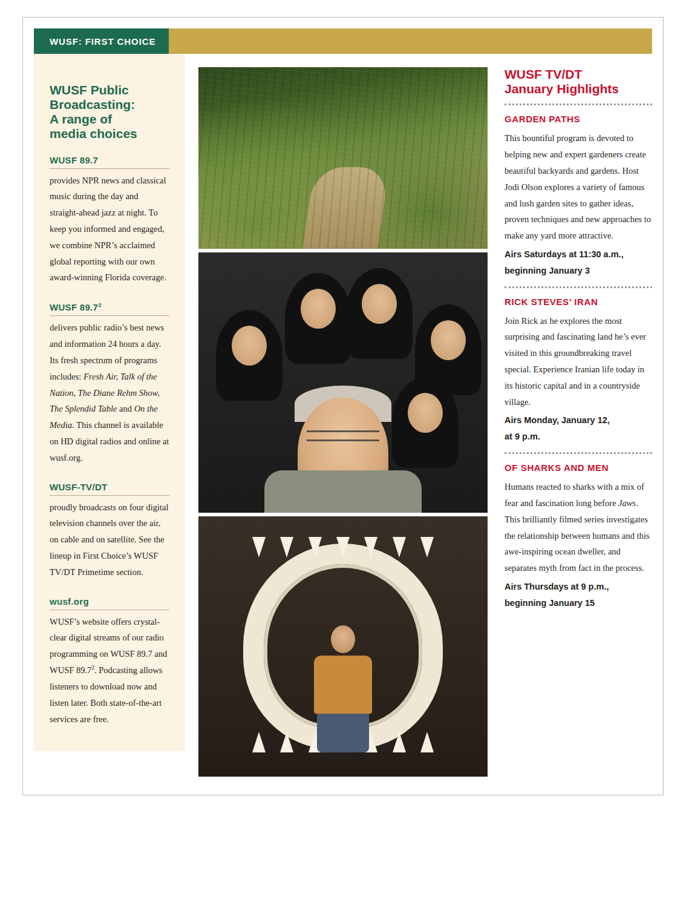WUSF: FIRST CHOICE
WUSF Public
Broadcasting:
A range of
media choices
WUSF 89.7
provides NPR news and classical music during the day and straight-ahead jazz at night. To keep you informed and engaged, we combine NPR’s acclaimed global reporting with our own award-winning Florida coverage.
WUSF 89.72
delivers public radio’s best news and information 24 hours a day. Its fresh spectrum of programs includes: Fresh Air, Talk of the Nation, The Diane Rehm Show, The Splendid Table and On the Media. This channel is available on HD digital radios and online at wusf.org.
WUSF-TV/DT
proudly broadcasts on four digital television channels over the air, on cable and on satellite. See the lineup in First Choice’s WUSF TV/DT Primetime section.
wusf.org
WUSF’s website offers crystal-clear digital streams of our radio programming on WUSF 89.7 and WUSF 89.72. Podcasting allows listeners to download now and listen later. Both state-of-the-art services are free.
WUSF TV/DT
January Highlights
Garden Paths
This bountiful program is devoted to helping new and expert gardeners create beautiful backyards and gardens. Host Jodi Olson explores a variety of famous and lush garden sites to gather ideas, proven techniques and new approaches to make any yard more attractive.
Airs Saturdays at 11:30 a.m.,
beginning January 3
Rick Steves’ Iran
Join Rick as he explores the most surprising and fascinating land he’s ever visited in this groundbreaking travel special. Experience Iranian life today in its historic capital and in a countryside village.
Airs Monday, January 12,
at 9 p.m.
Of Sharks and Men
Humans reacted to sharks with a mix of fear and fascination long before Jaws. This brilliantly filmed series investigates the relationship between humans and this awe-inspiring ocean dweller, and separates myth from fact in the process.
Airs Thursdays at 9 p.m.,
beginning January 15